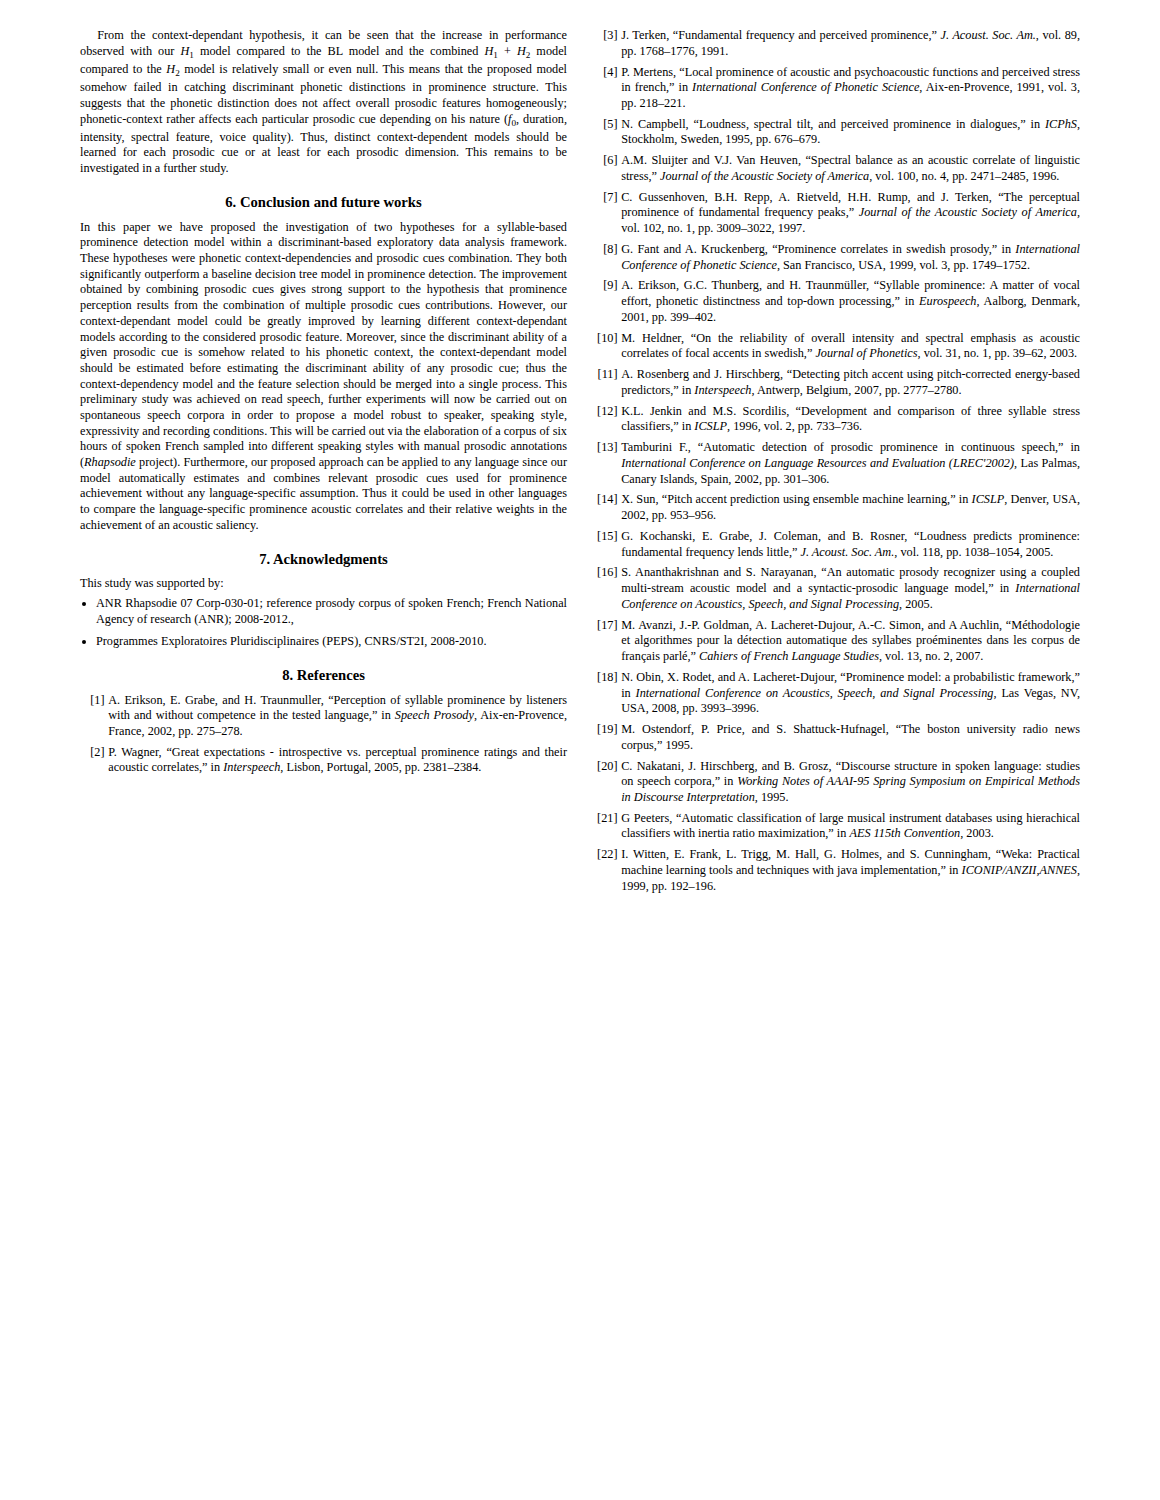From the context-dependant hypothesis, it can be seen that the increase in performance observed with our H 1 model compared to the BL model and the combined H 1 + H 2 model compared to the H 2 model is relatively small or even null. This means that the proposed model somehow failed in catching discriminant phonetic distinctions in prominence structure. This suggests that the phonetic distinction does not affect overall prosodic features homogeneously; phonetic-context rather affects each particular prosodic cue depending on his nature (f 0, duration, intensity, spectral feature, voice quality). Thus, distinct context-dependent models should be learned for each prosodic cue or at least for each prosodic dimension. This remains to be investigated in a further study.
6. Conclusion and future works
In this paper we have proposed the investigation of two hypotheses for a syllable-based prominence detection model within a discriminant-based exploratory data analysis framework. These hypotheses were phonetic context-dependencies and prosodic cues combination. They both significantly outperform a baseline decision tree model in prominence detection. The improvement obtained by combining prosodic cues gives strong support to the hypothesis that prominence perception results from the combination of multiple prosodic cues contributions. However, our context-dependant model could be greatly improved by learning different context-dependant models according to the considered prosodic feature. Moreover, since the discriminant ability of a given prosodic cue is somehow related to his phonetic context, the context-dependant model should be estimated before estimating the discriminant ability of any prosodic cue; thus the context-dependency model and the feature selection should be merged into a single process. This preliminary study was achieved on read speech, further experiments will now be carried out on spontaneous speech corpora in order to propose a model robust to speaker, speaking style, expressivity and recording conditions. This will be carried out via the elaboration of a corpus of six hours of spoken French sampled into different speaking styles with manual prosodic annotations (Rhapsodie project). Furthermore, our proposed approach can be applied to any language since our model automatically estimates and combines relevant prosodic cues used for prominence achievement without any language-specific assumption. Thus it could be used in other languages to compare the language-specific prominence acoustic correlates and their relative weights in the achievement of an acoustic saliency.
7. Acknowledgments
This study was supported by:
ANR Rhapsodie 07 Corp-030-01; reference prosody corpus of spoken French; French National Agency of research (ANR); 2008-2012.,
Programmes Exploratoires Pluridisciplinaires (PEPS), CNRS/ST2I, 2008-2010.
8. References
A. Erikson, E. Grabe, and H. Traunmuller, “Perception of syllable prominence by listeners with and without competence in the tested language,” in Speech Prosody, Aix-en-Provence, France, 2002, pp. 275–278.
P. Wagner, “Great expectations - introspective vs. perceptual prominence ratings and their acoustic correlates,” in Interspeech, Lisbon, Portugal, 2005, pp. 2381–2384.
J. Terken, “Fundamental frequency and perceived prominence,” J. Acoust. Soc. Am., vol. 89, pp. 1768–1776, 1991.
P. Mertens, “Local prominence of acoustic and psychoacoustic functions and perceived stress in french,” in International Conference of Phonetic Science, Aix-en-Provence, 1991, vol. 3, pp. 218–221.
N. Campbell, “Loudness, spectral tilt, and perceived prominence in dialogues,” in ICPhS, Stockholm, Sweden, 1995, pp. 676–679.
A.M. Sluijter and V.J. Van Heuven, “Spectral balance as an acoustic correlate of linguistic stress,” Journal of the Acoustic Society of America, vol. 100, no. 4, pp. 2471–2485, 1996.
C. Gussenhoven, B.H. Repp, A. Rietveld, H.H. Rump, and J. Terken, “The perceptual prominence of fundamental frequency peaks,” Journal of the Acoustic Society of America, vol. 102, no. 1, pp. 3009–3022, 1997.
G. Fant and A. Kruckenberg, “Prominence correlates in swedish prosody,” in International Conference of Phonetic Science, San Francisco, USA, 1999, vol. 3, pp. 1749–1752.
A. Erikson, G.C. Thunberg, and H. Traunmüller, “Syllable prominence: A matter of vocal effort, phonetic distinctness and top-down processing,” in Eurospeech, Aalborg, Denmark, 2001, pp. 399–402.
M. Heldner, “On the reliability of overall intensity and spectral emphasis as acoustic correlates of focal accents in swedish,” Journal of Phonetics, vol. 31, no. 1, pp. 39–62, 2003.
A. Rosenberg and J. Hirschberg, “Detecting pitch accent using pitch-corrected energy-based predictors,” in Interspeech, Antwerp, Belgium, 2007, pp. 2777–2780.
K.L. Jenkin and M.S. Scordilis, “Development and comparison of three syllable stress classifiers,” in ICSLP, 1996, vol. 2, pp. 733–736.
Tamburini F., “Automatic detection of prosodic prominence in continuous speech,” in International Conference on Language Resources and Evaluation (LREC'2002), Las Palmas, Canary Islands, Spain, 2002, pp. 301–306.
X. Sun, “Pitch accent prediction using ensemble machine learning,” in ICSLP, Denver, USA, 2002, pp. 953–956.
G. Kochanski, E. Grabe, J. Coleman, and B. Rosner, “Loudness predicts prominence: fundamental frequency lends little,” J. Acoust. Soc. Am., vol. 118, pp. 1038–1054, 2005.
S. Ananthakrishnan and S. Narayanan, “An automatic prosody recognizer using a coupled multi-stream acoustic model and a syntactic-prosodic language model,” in International Conference on Acoustics, Speech, and Signal Processing, 2005.
M. Avanzi, J.-P. Goldman, A. Lacheret-Dujour, A.-C. Simon, and A Auchlin, “Méthodologie et algorithmes pour la détection automatique des syllabes proéminentes dans les corpus de français parlé,” Cahiers of French Language Studies, vol. 13, no. 2, 2007.
N. Obin, X. Rodet, and A. Lacheret-Dujour, “Prominence model: a probabilistic framework,” in International Conference on Acoustics, Speech, and Signal Processing, Las Vegas, NV, USA, 2008, pp. 3993–3996.
M. Ostendorf, P. Price, and S. Shattuck-Hufnagel, “The boston university radio news corpus,” 1995.
C. Nakatani, J. Hirschberg, and B. Grosz, “Discourse structure in spoken language: studies on speech corpora,” in Working Notes of AAAI-95 Spring Symposium on Empirical Methods in Discourse Interpretation, 1995.
G Peeters, “Automatic classification of large musical instrument databases using hierachical classifiers with inertia ratio maximization,” in AES 115th Convention, 2003.
I. Witten, E. Frank, L. Trigg, M. Hall, G. Holmes, and S. Cunningham, “Weka: Practical machine learning tools and techniques with java implementation,” in ICONIP/ANZII,ANNES, 1999, pp. 192–196.